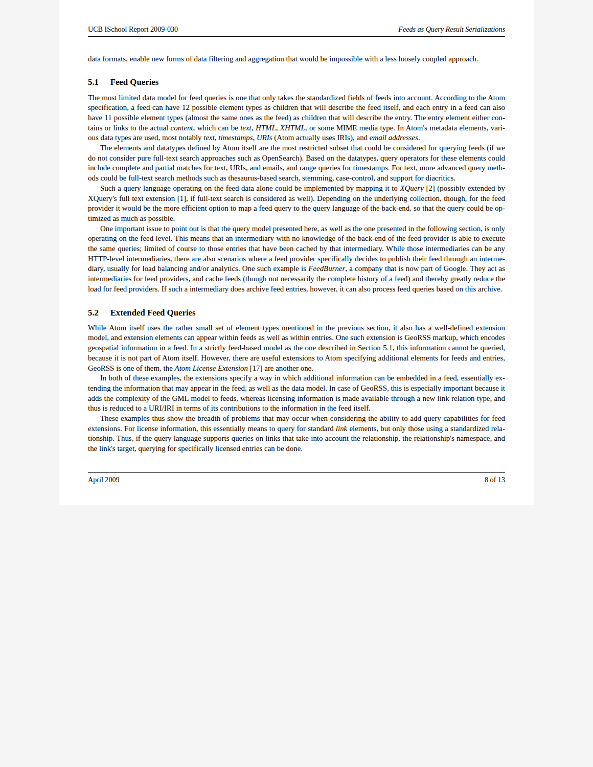UCB ISchool Report 2009-030
Feeds as Query Result Serializations
data formats, enable new forms of data filtering and aggregation that would be impossible with a less loosely coupled approach.
5.1 Feed Queries
The most limited data model for feed queries is one that only takes the standardized fields of feeds into account. According to the Atom specification, a feed can have 12 possible element types as children that will describe the feed itself, and each entry in a feed can also have 11 possible element types (almost the same ones as the feed) as children that will describe the entry. The entry element either contains or links to the actual content, which can be text, HTML, XHTML, or some MIME media type. In Atom's metadata elements, various data types are used, most notably text, timestamps, URIs (Atom actually uses IRIs), and email addresses.
The elements and datatypes defined by Atom itself are the most restricted subset that could be considered for querying feeds (if we do not consider pure full-text search approaches such as OpenSearch). Based on the datatypes, query operators for these elements could include complete and partial matches for text, URIs, and emails, and range queries for timestamps. For text, more advanced query methods could be full-text search methods such as thesaurus-based search, stemming, case-control, and support for diacritics.
Such a query language operating on the feed data alone could be implemented by mapping it to XQuery [2] (possibly extended by XQuery's full text extension [1], if full-text search is considered as well). Depending on the underlying collection, though, for the feed provider it would be the more efficient option to map a feed query to the query language of the back-end, so that the query could be optimized as much as possible.
One important issue to point out is that the query model presented here, as well as the one presented in the following section, is only operating on the feed level. This means that an intermediary with no knowledge of the back-end of the feed provider is able to execute the same queries; limited of course to those entries that have been cached by that intermediary. While those intermediaries can be any HTTP-level intermediaries, there are also scenarios where a feed provider specifically decides to publish their feed through an intermediary, usually for load balancing and/or analytics. One such example is FeedBurner, a company that is now part of Google. They act as intermediaries for feed providers, and cache feeds (though not necessarily the complete history of a feed) and thereby greatly reduce the load for feed providers. If such a intermediary does archive feed entries, however, it can also process feed queries based on this archive.
5.2 Extended Feed Queries
While Atom itself uses the rather small set of element types mentioned in the previous section, it also has a well-defined extension model, and extension elements can appear within feeds as well as within entries. One such extension is GeoRSS markup, which encodes geospatial information in a feed. In a strictly feed-based model as the one described in Section 5.1, this information cannot be queried, because it is not part of Atom itself. However, there are useful extensions to Atom specifying additional elements for feeds and entries, GeoRSS is one of them, the Atom License Extension [17] are another one.
In both of these examples, the extensions specify a way in which additional information can be embedded in a feed, essentially extending the information that may appear in the feed, as well as the data model. In case of GeoRSS, this is especially important because it adds the complexity of the GML model to feeds, whereas licensing information is made available through a new link relation type, and thus is reduced to a URI/IRI in terms of its contributions to the information in the feed itself.
These examples thus show the breadth of problems that may occur when considering the ability to add query capabilities for feed extensions. For license information, this essentially means to query for standard link elements, but only those using a standardized relationship. Thus, if the query language supports queries on links that take into account the relationship, the relationship's namespace, and the link's target, querying for specifically licensed entries can be done.
April 2009
8 of 13